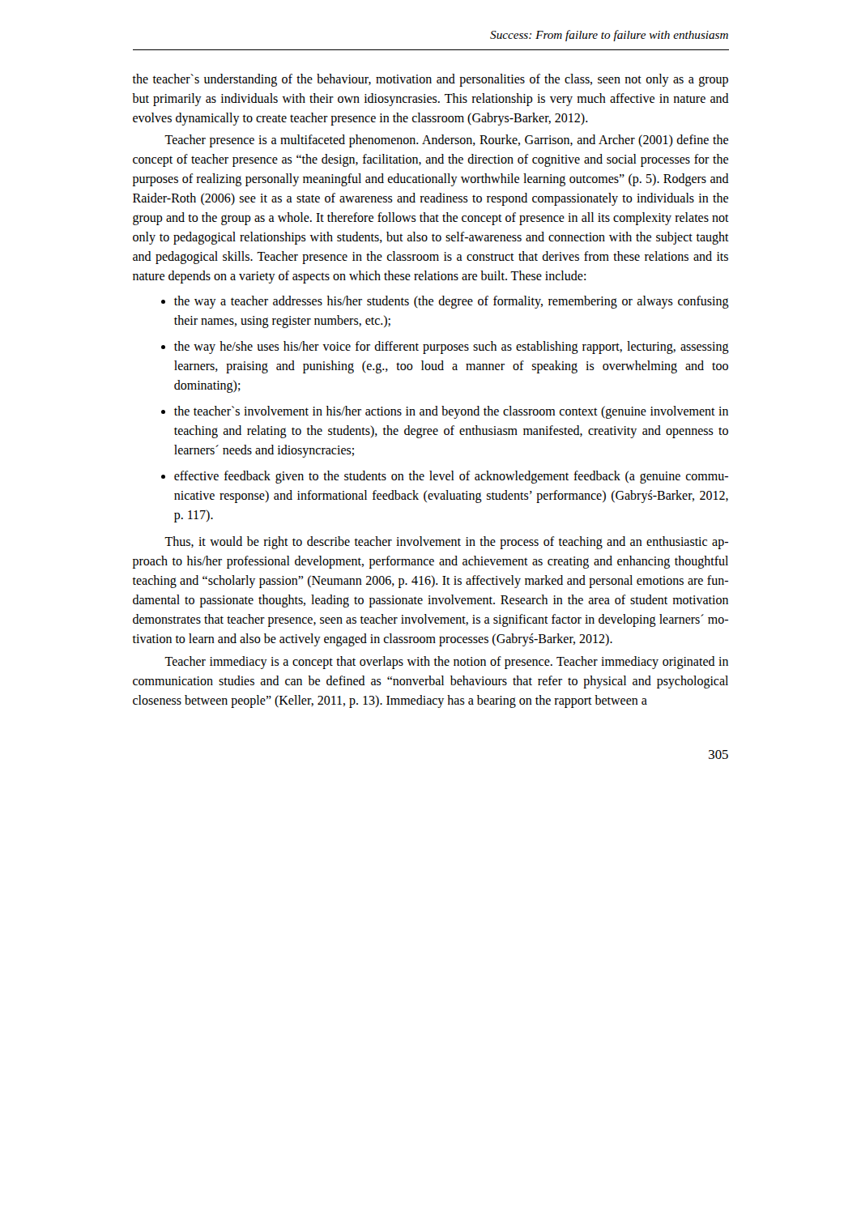Success: From failure to failure with enthusiasm
the teacher`s understanding of the behaviour, motivation and personalities of the class, seen not only as a group but primarily as individuals with their own idiosyncrasies. This relationship is very much affective in nature and evolves dynamically to create teacher presence in the classroom (Gabrys-Barker, 2012).
Teacher presence is a multifaceted phenomenon. Anderson, Rourke, Garrison, and Archer (2001) define the concept of teacher presence as “the design, facilitation, and the direction of cognitive and social processes for the purposes of realizing personally meaningful and educationally worthwhile learning outcomes” (p. 5). Rodgers and Raider-Roth (2006) see it as a state of awareness and readiness to respond compassionately to individuals in the group and to the group as a whole. It therefore follows that the concept of presence in all its complexity relates not only to pedagogical relationships with students, but also to self-awareness and connection with the subject taught and pedagogical skills. Teacher presence in the classroom is a construct that derives from these relations and its nature depends on a variety of aspects on which these relations are built. These include:
the way a teacher addresses his/her students (the degree of formality, remembering or always confusing their names, using register numbers, etc.);
the way he/she uses his/her voice for different purposes such as establishing rapport, lecturing, assessing learners, praising and punishing (e.g., too loud a manner of speaking is overwhelming and too dominating);
the teacher`s involvement in his/her actions in and beyond the classroom context (genuine involvement in teaching and relating to the students), the degree of enthusiasm manifested, creativity and openness to learners´ needs and idiosyncracies;
effective feedback given to the students on the level of acknowledgement feedback (a genuine communicative response) and informational feedback (evaluating students’ performance) (Gabryś-Barker, 2012, p. 117).
Thus, it would be right to describe teacher involvement in the process of teaching and an enthusiastic approach to his/her professional development, performance and achievement as creating and enhancing thoughtful teaching and “scholarly passion” (Neumann 2006, p. 416). It is affectively marked and personal emotions are fundamental to passionate thoughts, leading to passionate involvement. Research in the area of student motivation demonstrates that teacher presence, seen as teacher involvement, is a significant factor in developing learners´ motivation to learn and also be actively engaged in classroom processes (Gabryś-Barker, 2012).
Teacher immediacy is a concept that overlaps with the notion of presence. Teacher immediacy originated in communication studies and can be defined as “nonverbal behaviours that refer to physical and psychological closeness between people” (Keller, 2011, p. 13). Immediacy has a bearing on the rapport between a
305